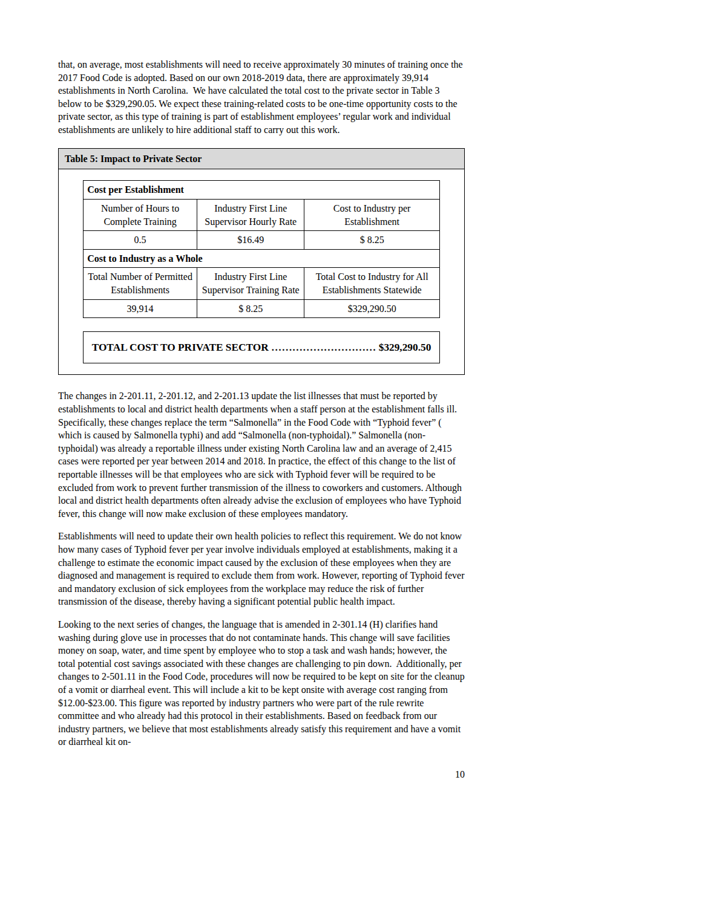that, on average, most establishments will need to receive approximately 30 minutes of training once the 2017 Food Code is adopted. Based on our own 2018-2019 data, there are approximately 39,914 establishments in North Carolina. We have calculated the total cost to the private sector in Table 3 below to be $329,290.05. We expect these training-related costs to be one-time opportunity costs to the private sector, as this type of training is part of establishment employees’ regular work and individual establishments are unlikely to hire additional staff to carry out this work.
Table 5: Impact to Private Sector
| Cost per Establishment |
| --- |
| Number of Hours to Complete Training | Industry First Line Supervisor Hourly Rate | Cost to Industry per Establishment |
| 0.5 | $16.49 | $ 8.25 |
| Cost to Industry as a Whole |
| Total Number of Permitted Establishments | Industry First Line Supervisor Training Rate | Total Cost to Industry for All Establishments Statewide |
| 39,914 | $ 8.25 | $329,290.50 |
TOTAL COST TO PRIVATE SECTOR ………………………… $329,290.50
The changes in 2-201.11, 2-201.12, and 2-201.13 update the list illnesses that must be reported by establishments to local and district health departments when a staff person at the establishment falls ill. Specifically, these changes replace the term “Salmonella” in the Food Code with “Typhoid fever” ( which is caused by Salmonella typhi) and add “Salmonella (non-typhoidal).” Salmonella (non-typhoidal) was already a reportable illness under existing North Carolina law and an average of 2,415 cases were reported per year between 2014 and 2018. In practice, the effect of this change to the list of reportable illnesses will be that employees who are sick with Typhoid fever will be required to be excluded from work to prevent further transmission of the illness to coworkers and customers. Although local and district health departments often already advise the exclusion of employees who have Typhoid fever, this change will now make exclusion of these employees mandatory.
Establishments will need to update their own health policies to reflect this requirement. We do not know how many cases of Typhoid fever per year involve individuals employed at establishments, making it a challenge to estimate the economic impact caused by the exclusion of these employees when they are diagnosed and management is required to exclude them from work. However, reporting of Typhoid fever and mandatory exclusion of sick employees from the workplace may reduce the risk of further transmission of the disease, thereby having a significant potential public health impact.
Looking to the next series of changes, the language that is amended in 2-301.14 (H) clarifies hand washing during glove use in processes that do not contaminate hands. This change will save facilities money on soap, water, and time spent by employee who to stop a task and wash hands; however, the total potential cost savings associated with these changes are challenging to pin down. Additionally, per changes to 2-501.11 in the Food Code, procedures will now be required to be kept on site for the cleanup of a vomit or diarrheal event. This will include a kit to be kept onsite with average cost ranging from $12.00-$23.00. This figure was reported by industry partners who were part of the rule rewrite committee and who already had this protocol in their establishments. Based on feedback from our industry partners, we believe that most establishments already satisfy this requirement and have a vomit or diarrheal kit on-
10